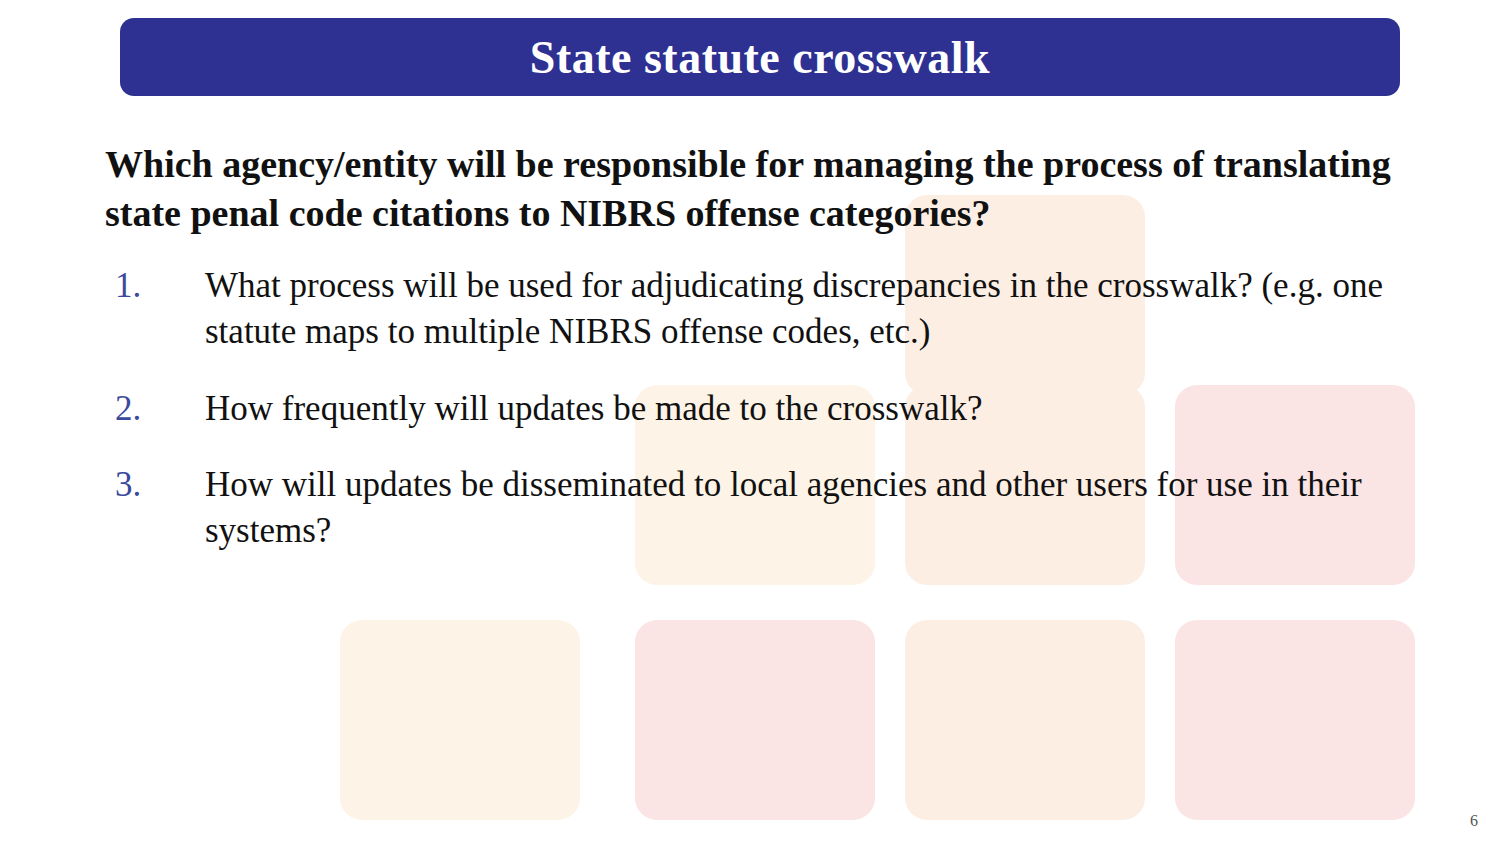State statute crosswalk
Which agency/entity will be responsible for managing the process of translating state penal code citations to NIBRS offense categories?
What process will be used for adjudicating discrepancies in the crosswalk? (e.g. one statute maps to multiple NIBRS offense codes, etc.)
How frequently will updates be made to the crosswalk?
How will updates be disseminated to local agencies and other users for use in their systems?
6